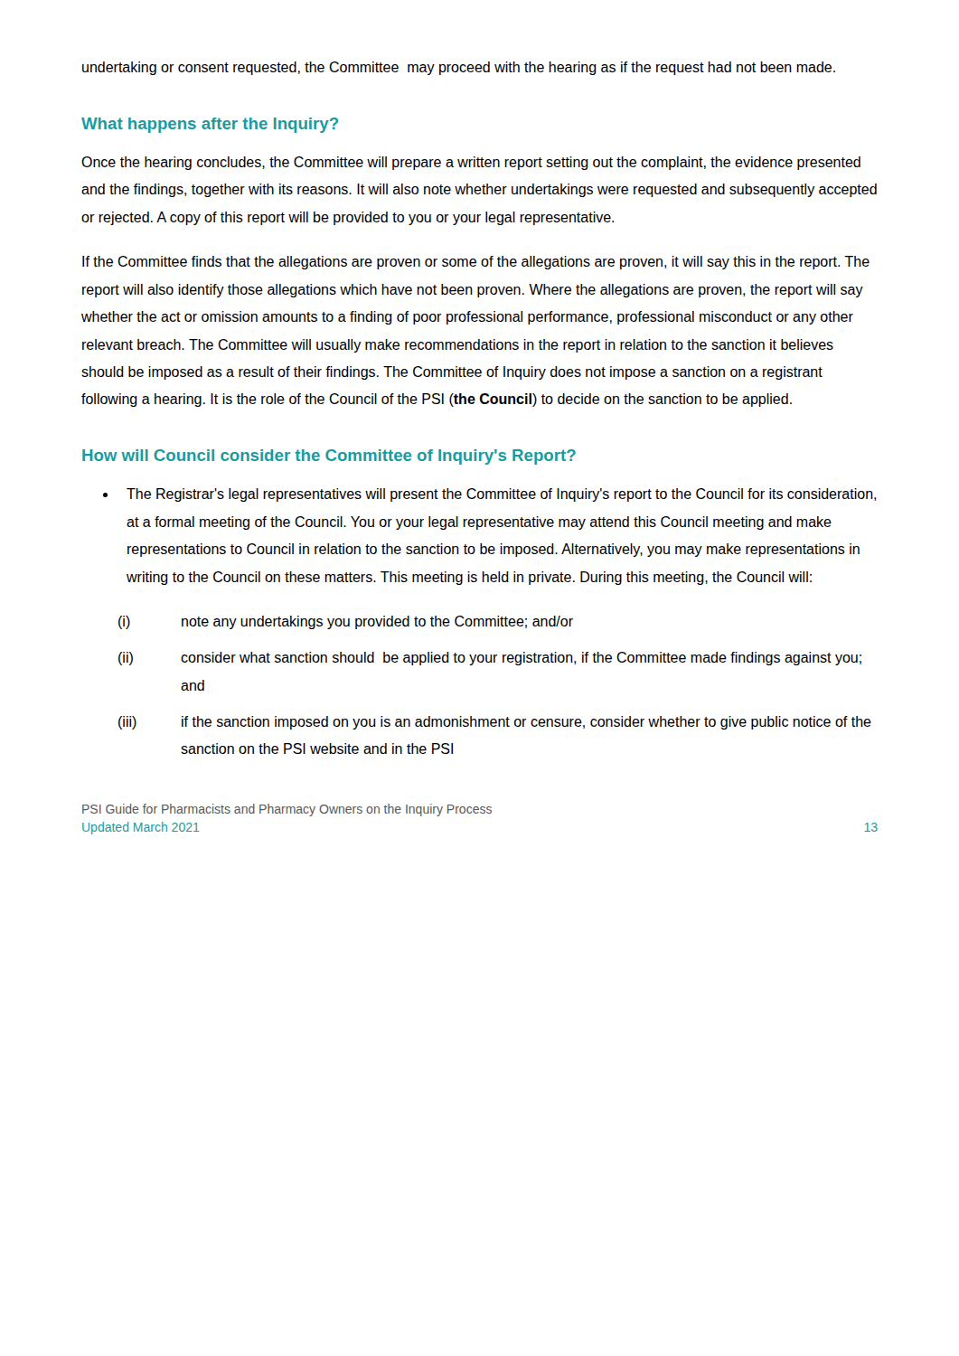undertaking or consent requested, the Committee may proceed with the hearing as if the request had not been made.
What happens after the Inquiry?
Once the hearing concludes, the Committee will prepare a written report setting out the complaint, the evidence presented and the findings, together with its reasons. It will also note whether undertakings were requested and subsequently accepted or rejected. A copy of this report will be provided to you or your legal representative.
If the Committee finds that the allegations are proven or some of the allegations are proven, it will say this in the report. The report will also identify those allegations which have not been proven. Where the allegations are proven, the report will say whether the act or omission amounts to a finding of poor professional performance, professional misconduct or any other relevant breach. The Committee will usually make recommendations in the report in relation to the sanction it believes should be imposed as a result of their findings. The Committee of Inquiry does not impose a sanction on a registrant following a hearing. It is the role of the Council of the PSI (the Council) to decide on the sanction to be applied.
How will Council consider the Committee of Inquiry's Report?
The Registrar's legal representatives will present the Committee of Inquiry's report to the Council for its consideration, at a formal meeting of the Council. You or your legal representative may attend this Council meeting and make representations to Council in relation to the sanction to be imposed. Alternatively, you may make representations in writing to the Council on these matters. This meeting is held in private. During this meeting, the Council will:
(i)
note any undertakings you provided to the Committee; and/or
(ii)
consider what sanction should be applied to your registration, if the Committee made findings against you; and
(iii)
if the sanction imposed on you is an admonishment or censure, consider whether to give public notice of the sanction on the PSI website and in the PSI
PSI Guide for Pharmacists and Pharmacy Owners on the Inquiry Process
Updated March 2021
13